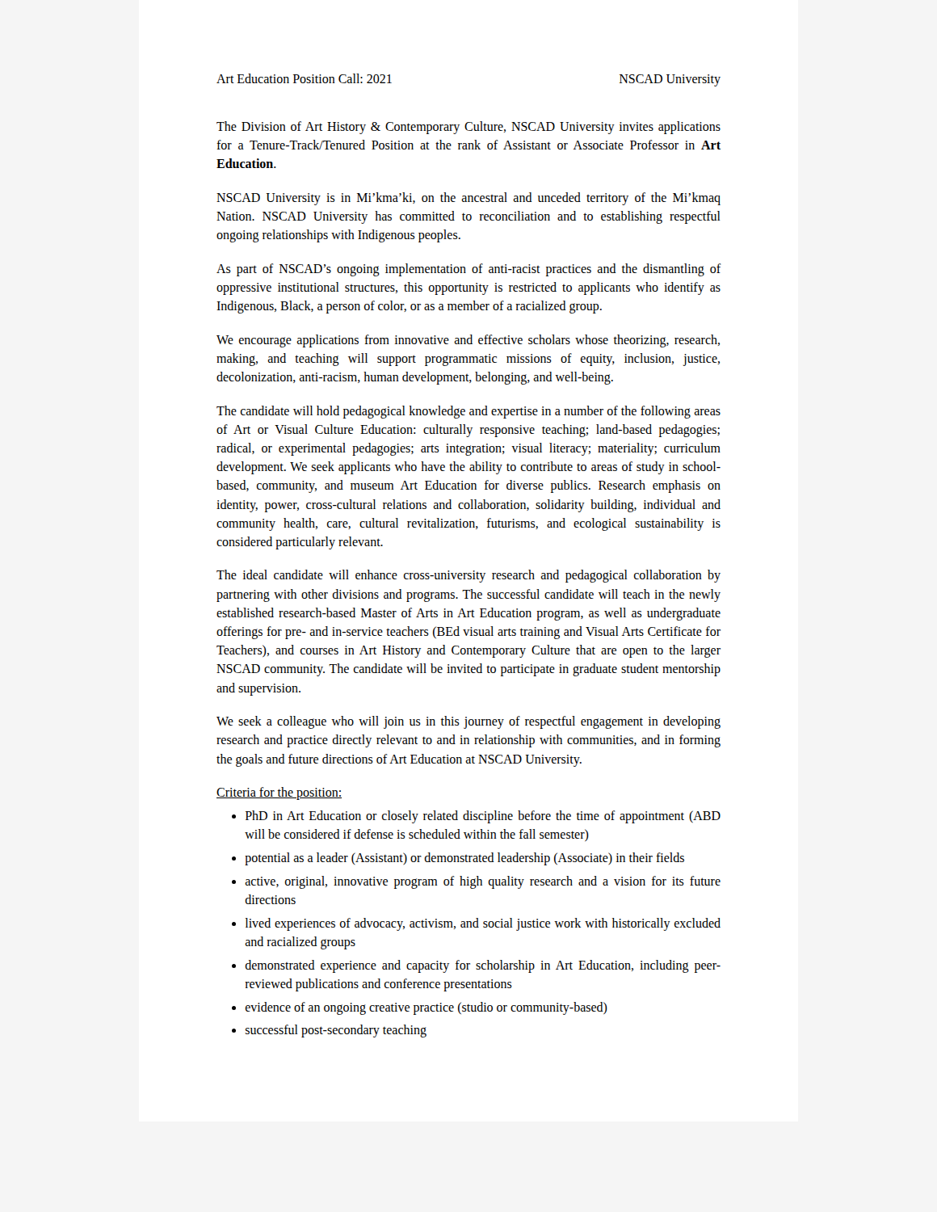Art Education Position Call: 2021 NSCAD University
The Division of Art History & Contemporary Culture, NSCAD University invites applications for a Tenure-Track/Tenured Position at the rank of Assistant or Associate Professor in Art Education.
NSCAD University is in Mi’kma’ki, on the ancestral and unceded territory of the Mi’kmaq Nation. NSCAD University has committed to reconciliation and to establishing respectful ongoing relationships with Indigenous peoples.
As part of NSCAD’s ongoing implementation of anti-racist practices and the dismantling of oppressive institutional structures, this opportunity is restricted to applicants who identify as Indigenous, Black, a person of color, or as a member of a racialized group.
We encourage applications from innovative and effective scholars whose theorizing, research, making, and teaching will support programmatic missions of equity, inclusion, justice, decolonization, anti-racism, human development, belonging, and well-being.
The candidate will hold pedagogical knowledge and expertise in a number of the following areas of Art or Visual Culture Education: culturally responsive teaching; land-based pedagogies; radical, or experimental pedagogies; arts integration; visual literacy; materiality; curriculum development. We seek applicants who have the ability to contribute to areas of study in school-based, community, and museum Art Education for diverse publics. Research emphasis on identity, power, cross-cultural relations and collaboration, solidarity building, individual and community health, care, cultural revitalization, futurisms, and ecological sustainability is considered particularly relevant.
The ideal candidate will enhance cross-university research and pedagogical collaboration by partnering with other divisions and programs. The successful candidate will teach in the newly established research-based Master of Arts in Art Education program, as well as undergraduate offerings for pre- and in-service teachers (BEd visual arts training and Visual Arts Certificate for Teachers), and courses in Art History and Contemporary Culture that are open to the larger NSCAD community. The candidate will be invited to participate in graduate student mentorship and supervision.
We seek a colleague who will join us in this journey of respectful engagement in developing research and practice directly relevant to and in relationship with communities, and in forming the goals and future directions of Art Education at NSCAD University.
Criteria for the position:
PhD in Art Education or closely related discipline before the time of appointment (ABD will be considered if defense is scheduled within the fall semester)
potential as a leader (Assistant) or demonstrated leadership (Associate) in their fields
active, original, innovative program of high quality research and a vision for its future directions
lived experiences of advocacy, activism, and social justice work with historically excluded and racialized groups
demonstrated experience and capacity for scholarship in Art Education, including peer-reviewed publications and conference presentations
evidence of an ongoing creative practice (studio or community-based)
successful post-secondary teaching